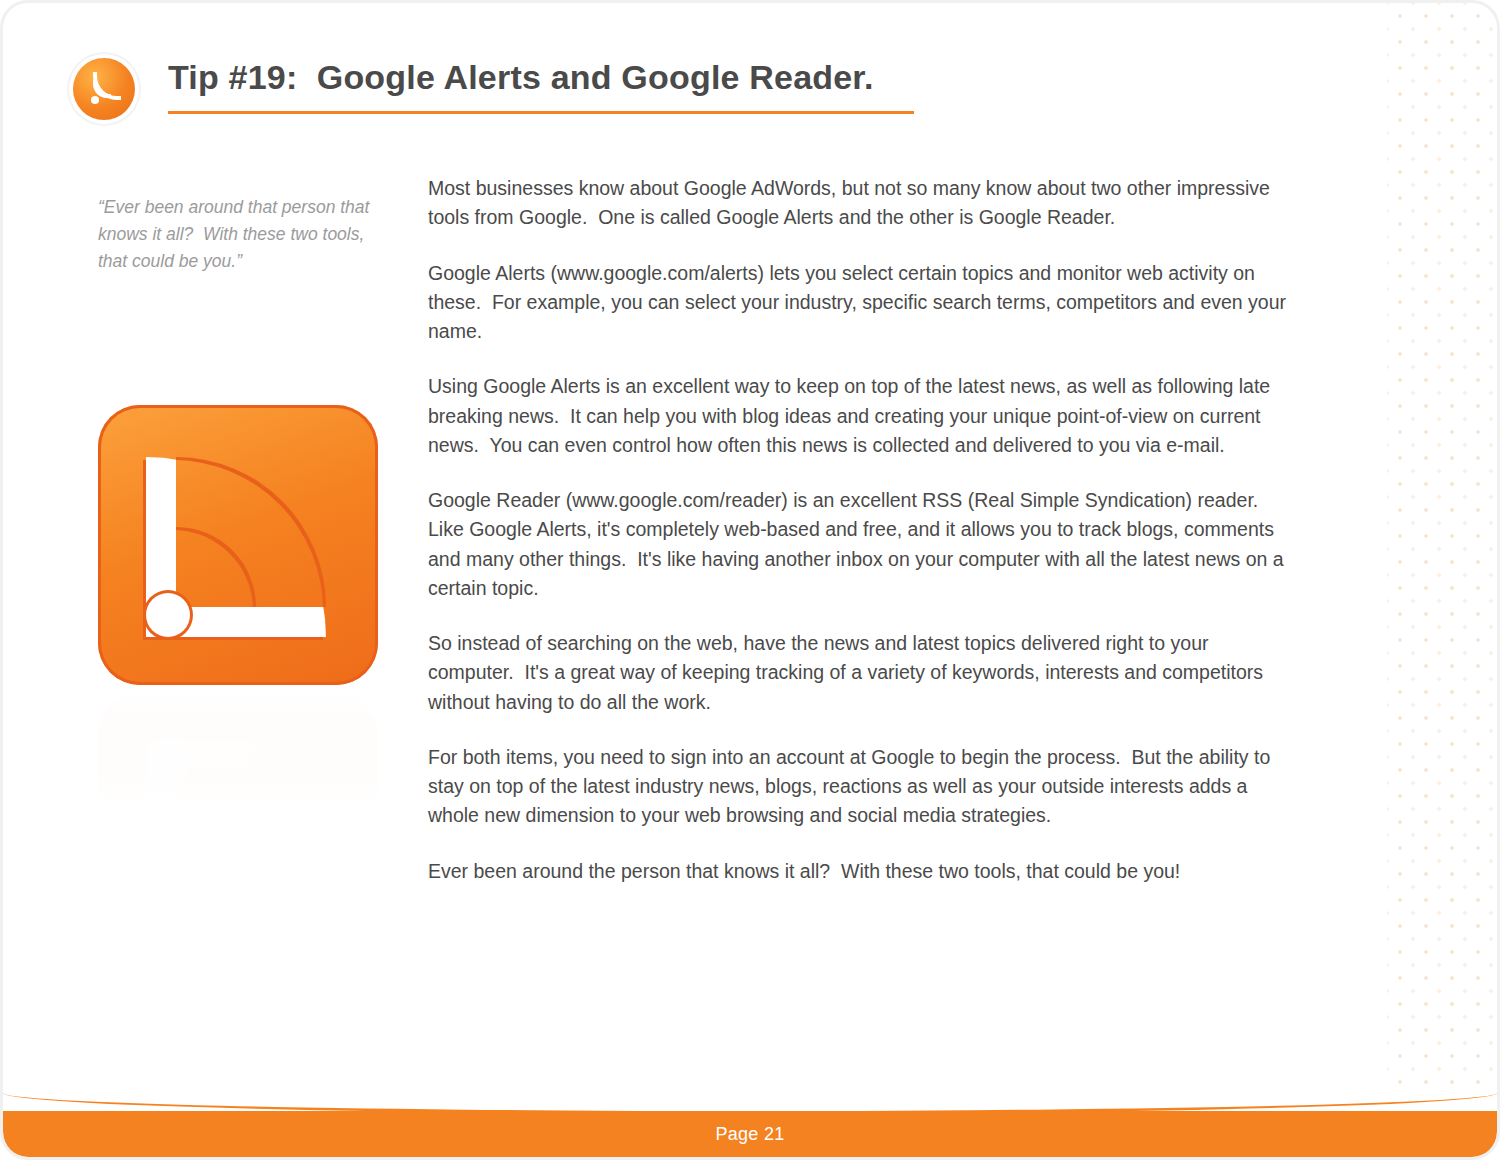Tip #19: Google Alerts and Google Reader.
“Ever been around that person that knows it all? With these two tools, that could be you.”
Most businesses know about Google AdWords, but not so many know about two other impressive tools from Google. One is called Google Alerts and the other is Google Reader.
Google Alerts (www.google.com/alerts) lets you select certain topics and monitor web activity on these. For example, you can select your industry, specific search terms, competitors and even your name.
Using Google Alerts is an excellent way to keep on top of the latest news, as well as following late breaking news. It can help you with blog ideas and creating your unique point-of-view on current news. You can even control how often this news is collected and delivered to you via e-mail.
Google Reader (www.google.com/reader) is an excellent RSS (Real Simple Syndication) reader. Like Google Alerts, it's completely web-based and free, and it allows you to track blogs, comments and many other things. It's like having another inbox on your computer with all the latest news on a certain topic.
So instead of searching on the web, have the news and latest topics delivered right to your computer. It's a great way of keeping tracking of a variety of keywords, interests and competitors without having to do all the work.
For both items, you need to sign into an account at Google to begin the process. But the ability to stay on top of the latest industry news, blogs, reactions as well as your outside interests adds a whole new dimension to your web browsing and social media strategies.
Ever been around the person that knows it all? With these two tools, that could be you!
Page 21